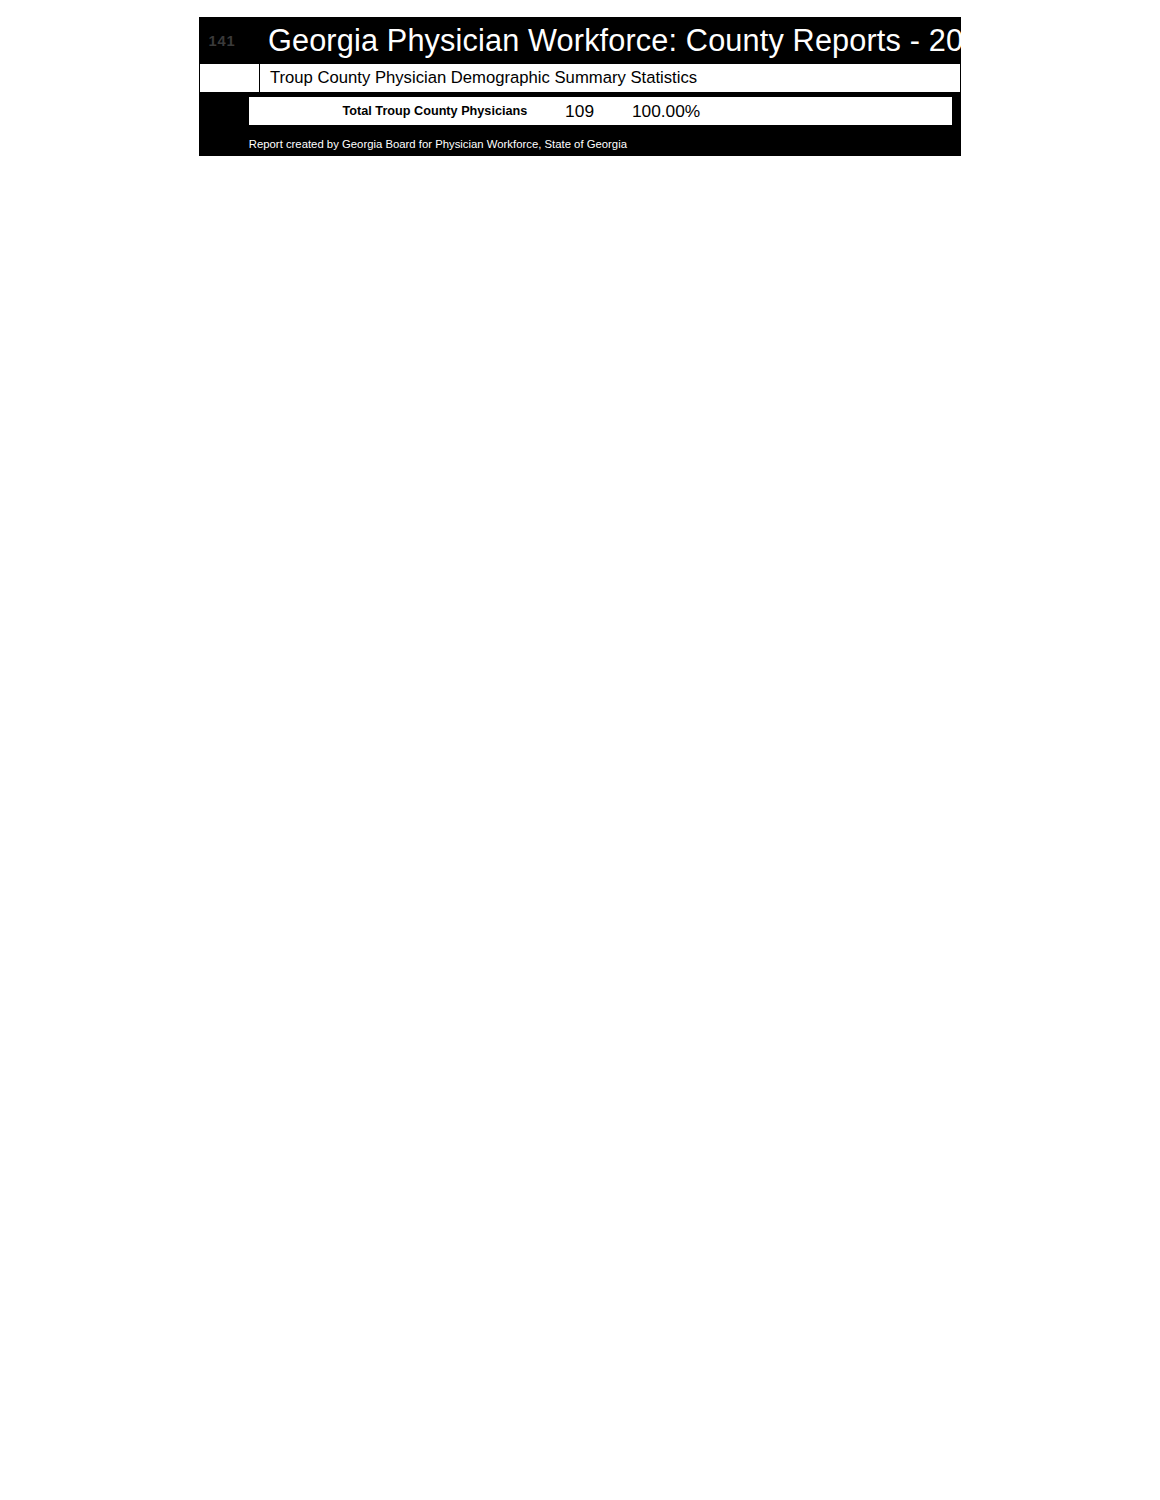141
Georgia Physician Workforce: County Reports - 2004
Page 2
Troup County Physician Demographic Summary Statistics
| Total Troup County Physicians | 109 | 100.00% | |
Report created by Georgia Board for Physician Workforce, State of Georgia